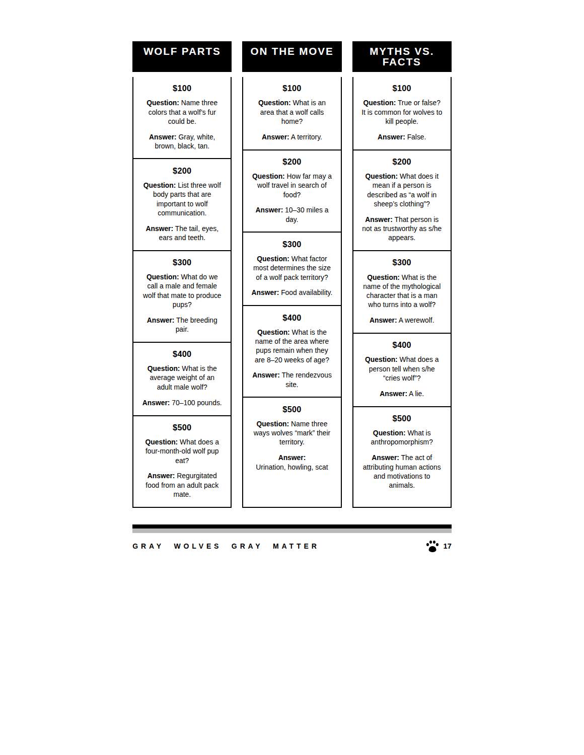Wolf Parts
On the Move
Myths vs. Facts
$100
Question: Name three colors that a wolf’s fur could be.
Answer: Gray, white, brown, black, tan.
$200
Question: List three wolf body parts that are important to wolf communication.
Answer: The tail, eyes, ears and teeth.
$300
Question: What do we call a male and female wolf that mate to produce pups?
Answer: The breeding pair.
$400
Question: What is the average weight of an adult male wolf?
Answer: 70–100 pounds.
$500
Question: What does a four-month-old wolf pup eat?
Answer: Regurgitated food from an adult pack mate.
$100
Question: What is an area that a wolf calls home?
Answer: A territory.
$200
Question: How far may a wolf travel in search of food?
Answer: 10–30 miles a day.
$300
Question: What factor most determines the size of a wolf pack territory?
Answer: Food availability.
$400
Question: What is the name of the area where pups remain when they are 8–20 weeks of age?
Answer: The rendezvous site.
$500
Question: Name three ways wolves “mark” their territory.
Answer:
Urination, howling, scat
$100
Question: True or false? It is common for wolves to kill people.
Answer: False.
$200
Question: What does it mean if a person is described as “a wolf in sheep’s clothing”?
Answer: That person is not as trustworthy as s/he appears.
$300
Question: What is the name of the mythological character that is a man who turns into a wolf?
Answer: A werewolf.
$400
Question: What does a person tell when s/he “cries wolf”?
Answer: A lie.
$500
Question: What is anthropomorphism?
Answer: The act of attributing human actions and motivations to animals.
Gray Wolves Gray Matter
17